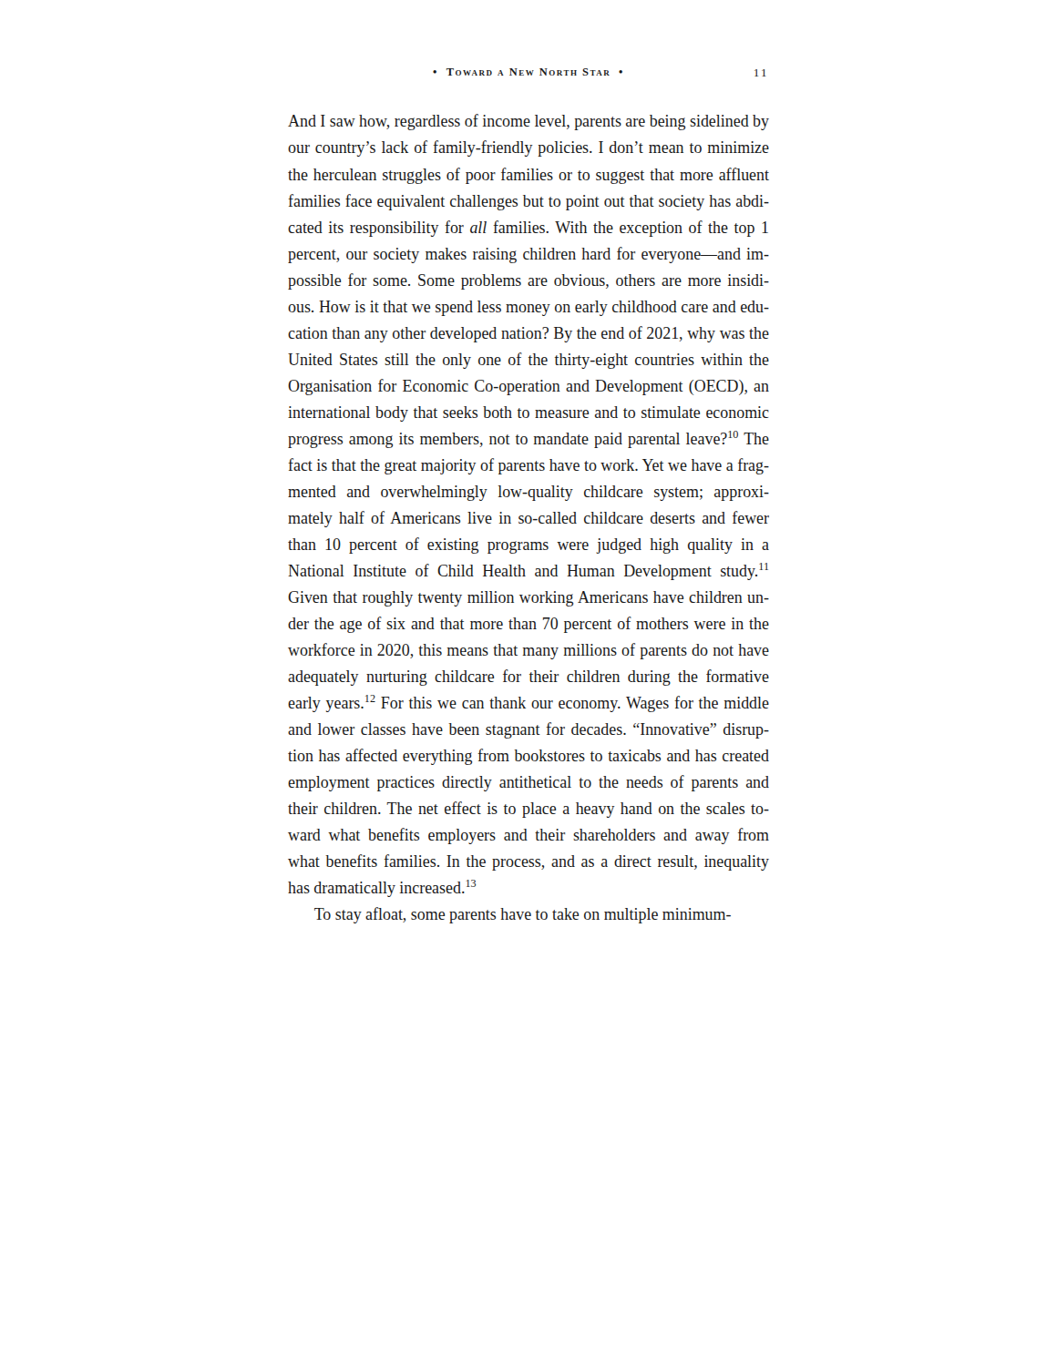• Toward a New North Star • 11
And I saw how, regardless of income level, parents are being sidelined by our country’s lack of family-friendly policies. I don’t mean to minimize the herculean struggles of poor families or to suggest that more affluent families face equivalent challenges but to point out that society has abdicated its responsibility for all families. With the exception of the top 1 percent, our society makes raising children hard for everyone—and impossible for some. Some problems are obvious, others are more insidious. How is it that we spend less money on early childhood care and education than any other developed nation? By the end of 2021, why was the United States still the only one of the thirty-eight countries within the Organisation for Economic Co-operation and Development (OECD), an international body that seeks both to measure and to stimulate economic progress among its members, not to mandate paid parental leave?10 The fact is that the great majority of parents have to work. Yet we have a fragmented and overwhelmingly low-quality childcare system; approximately half of Americans live in so-called childcare deserts and fewer than 10 percent of existing programs were judged high quality in a National Institute of Child Health and Human Development study.11 Given that roughly twenty million working Americans have children under the age of six and that more than 70 percent of mothers were in the workforce in 2020, this means that many millions of parents do not have adequately nurturing childcare for their children during the formative early years.12 For this we can thank our economy. Wages for the middle and lower classes have been stagnant for decades. “Innovative” disruption has affected everything from bookstores to taxicabs and has created employment practices directly antithetical to the needs of parents and their children. The net effect is to place a heavy hand on the scales toward what benefits employers and their shareholders and away from what benefits families. In the process, and as a direct result, inequality has dramatically increased.13
To stay afloat, some parents have to take on multiple minimum-